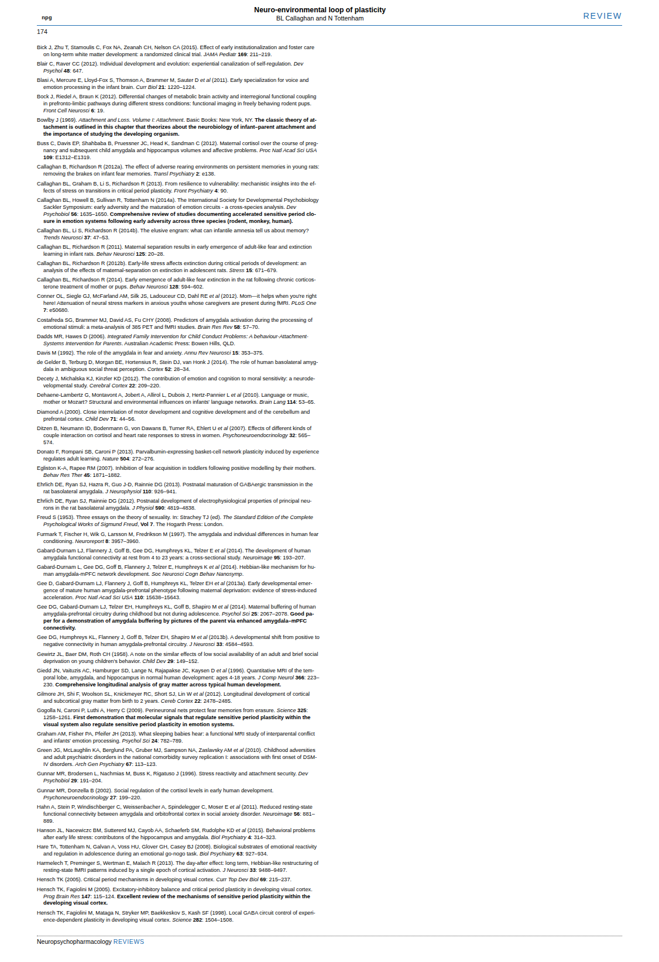npg
Neuro-environmental loop of plasticity
BL Callaghan and N Tottenham
REVIEW
174
Bick J, Zhu T, Stamoulis C, Fox NA, Zeanah CH, Nelson CA (2015). Effect of early institutionalization and foster care on long-term white matter development: a randomized clinical trial. JAMA Pediatr 169: 211–219.
Blair C, Raver CC (2012). Individual development and evolution: experiential canalization of self-regulation. Dev Psychol 48: 647.
Blasi A, Mercure E, Lloyd-Fox S, Thomson A, Brammer M, Sauter D et al (2011). Early specialization for voice and emotion processing in the infant brain. Curr Biol 21: 1220–1224.
Bock J, Riedel A, Braun K (2012). Differential changes of metabolic brain activity and interregional functional coupling in prefronto-limbic pathways during different stress conditions: functional imaging in freely behaving rodent pups. Front Cell Neurosci 6: 19.
Bowlby J (1969). Attachment and Loss. Volume I: Attachment. Basic Books: New York, NY. The classic theory of attachment is outlined in this chapter that theorizes about the neurobiology of infant–parent attachment and the importance of studying the developing organism.
Buss C, Davis EP, Shahbaba B, Pruessner JC, Head K, Sandman C (2012). Maternal cortisol over the course of pregnancy and subsequent child amygdala and hippocampus volumes and affective problems. Proc Natl Acad Sci USA 109: E1312–E1319.
Callaghan B, Richardson R (2012a). The effect of adverse rearing environments on persistent memories in young rats: removing the brakes on infant fear memories. Transl Psychiatry 2: e138.
Callaghan BL, Graham B, Li S, Richardson R (2013). From resilience to vulnerability: mechanistic insights into the effects of stress on transitions in critical period plasticity. Front Psychiatry 4: 90.
Callaghan BL, Howell B, Sullivan R, Tottenham N (2014a). The International Society for Developmental Psychobiology Sackler Symposium: early adversity and the maturation of emotion circuits - a cross-species analysis. Dev Psychobiol 56: 1635–1650. Comprehensive review of studies documenting accelerated sensitive period closure in emotion systems following early adversity across three species (rodent, monkey, human).
Callaghan BL, Li S, Richardson R (2014b). The elusive engram: what can infantile amnesia tell us about memory? Trends Neurosci 37: 47–53.
Callaghan BL, Richardson R (2011). Maternal separation results in early emergence of adult-like fear and extinction learning in infant rats. Behav Neurosci 125: 20–28.
Callaghan BL, Richardson R (2012b). Early-life stress affects extinction during critical periods of development: an analysis of the effects of maternal-separation on extinction in adolescent rats. Stress 15: 671–679.
Callaghan BL, Richardson R (2014). Early emergence of adult-like fear extinction in the rat following chronic corticosterone treatment of mother or pups. Behav Neurosci 128: 594–602.
Conner OL, Siegle GJ, McFarland AM, Silk JS, Ladouceur CD, Dahl RE et al (2012). Mom—it helps when you're right here! Attenuation of neural stress markers in anxious youths whose caregivers are present during fMRI. PLoS One 7: e50680.
Costafreda SG, Brammer MJ, David AS, Fu CHY (2008). Predictors of amygdala activation during the processing of emotional stimuli: a meta-analysis of 385 PET and fMRI studies. Brain Res Rev 58: 57–70.
Dadds MR, Hawes D (2006). Integrated Family Intervention for Child Conduct Problems: A behaviour-Attachment-Systems Intervention for Parents. Australian Academic Press: Bowen Hills, QLD.
Davis M (1992). The role of the amygdala in fear and anxiety. Annu Rev Neurosci 15: 353–375.
de Gelder B, Terburg D, Morgan BE, Hortensius R, Stein DJ, van Honk J (2014). The role of human basolateral amygdala in ambiguous social threat perception. Cortex 52: 28–34.
Decety J, Michalska KJ, Kinzler KD (2012). The contribution of emotion and cognition to moral sensitivity: a neurodevelopmental study. Cerebral Cortex 22: 209–220.
Dehaene-Lambertz G, Montavont A, Jobert A, Allirol L, Dubois J, Hertz-Pannier L et al (2010). Language or music, mother or Mozart? Structural and environmental influences on infants' language networks. Brain Lang 114: 53–65.
Diamond A (2000). Close interrelation of motor development and cognitive development and of the cerebellum and prefrontal cortex. Child Dev 71: 44–56.
Ditzen B, Neumann ID, Bodenmann G, von Dawans B, Turner RA, Ehlert U et al (2007). Effects of different kinds of couple interaction on cortisol and heart rate responses to stress in women. Psychoneuroendocrinology 32: 565–574.
Donato F, Rompani SB, Caroni P (2013). Parvalbumin-expressing basket-cell network plasticity induced by experience regulates adult learning. Nature 504: 272–276.
Egliston K-A, Rapee RM (2007). Inhibition of fear acquisition in toddlers following positive modelling by their mothers. Behav Res Ther 45: 1871–1882.
Ehrlich DE, Ryan SJ, Hazra R, Guo J-D, Rainnie DG (2013). Postnatal maturation of GABAergic transmission in the rat basolateral amygdala. J Neurophysiol 110: 926–941.
Ehrlich DE, Ryan SJ, Rainnie DG (2012). Postnatal development of electrophysiological properties of principal neurons in the rat basolateral amygdala. J Physiol 590: 4819–4838.
Freud S (1953). Three essays on the theory of sexuality. In: Strachey TJ (ed). The Standard Edition of the Complete Psychological Works of Sigmund Freud, Vol 7. The Hogarth Press: London.
Furmark T, Fischer H, Wik G, Larsson M, Fredrikson M (1997). The amygdala and individual differences in human fear conditioning. Neuroreport 8: 3957–3960.
Gabard-Durnam LJ, Flannery J, Goff B, Gee DG, Humphreys KL, Telzer E et al (2014). The development of human amygdala functional connectivity at rest from 4 to 23 years: a cross-sectional study. Neuroimage 95: 193–207.
Gabard-Durnam L, Gee DG, Goff B, Flannery J, Telzer E, Humphreys K et al (2014). Hebbian-like mechanism for human amygdala-mPFC network development. Soc Neurosci Cogn Behav Nanosymp.
Gee D, Gabard-Durnam LJ, Flannery J, Goff B, Humphreys KL, Telzer EH et al (2013a). Early developmental emergence of mature human amygdala-prefrontal phenotype following maternal deprivation: evidence of stress-induced acceleration. Proc Natl Acad Sci USA 110: 15638–15643.
Gee DG, Gabard-Durnam LJ, Telzer EH, Humphreys KL, Goff B, Shapiro M et al (2014). Maternal buffering of human amygdala-prefrontal circuitry during childhood but not during adolescence. Psychol Sci 25: 2067–2078. Good paper for a demonstration of amygdala buffering by pictures of the parent via enhanced amygdala–mPFC connectivity.
Gee DG, Humphreys KL, Flannery J, Goff B, Telzer EH, Shapiro M et al (2013b). A developmental shift from positive to negative connectivity in human amygdala-prefrontal circuitry. J Neurosci 33: 4584–4593.
Gewirtz JL, Baer DM, Roth CH (1958). A note on the similar effects of low social availability of an adult and brief social deprivation on young children's behavior. Child Dev 29: 149–152.
Giedd JN, Vaituzis AC, Hamburger SD, Lange N, Rajapakse JC, Kaysen D et al (1996). Quantitative MRI of the temporal lobe, amygdala, and hippocampus in normal human development: ages 4-18 years. J Comp Neurol 366: 223–230. Comprehensive longitudinal analysis of gray matter across typical human development.
Gilmore JH, Shi F, Woolson SL, Knickmeyer RC, Short SJ, Lin W et al (2012). Longitudinal development of cortical and subcortical gray matter from birth to 2 years. Cereb Cortex 22: 2478–2485.
Gogolla N, Caroni P, Luthi A, Herry C (2009). Perineuronal nets protect fear memories from erasure. Science 325: 1258–1261. First demonstration that molecular signals that regulate sensitive period plasticity within the visual system also regulate sensitive period plasticity in emotion systems.
Graham AM, Fisher PA, Pfeifer JH (2013). What sleeping babies hear: a functional MRI study of interparental conflict and infants' emotion processing. Psychol Sci 24: 782–789.
Green JG, McLaughlin KA, Berglund PA, Gruber MJ, Sampson NA, Zaslavsky AM et al (2010). Childhood adversities and adult psychiatric disorders in the national comorbidity survey replication I: associations with first onset of DSM-IV disorders. Arch Gen Psychiatry 67: 113–123.
Gunnar MR, Brodersen L, Nachmias M, Buss K, Rigatuso J (1996). Stress reactivity and attachment security. Dev Psychobiol 29: 191–204.
Gunnar MR, Donzella B (2002). Social regulation of the cortisol levels in early human development. Psychoneuroendocrinology 27: 199–220.
Hahn A, Stein P, Windischberger C, Weissenbacher A, Spindelegger C, Moser E et al (2011). Reduced resting-state functional connectivity between amygdala and orbitofrontal cortex in social anxiety disorder. Neuroimage 56: 881–889.
Hanson JL, Nacewiczc BM, Suttererd MJ, Cayob AA, Schaeferb SM, Rudolphe KD et al (2015). Behavioral problems after early life stress: contributons of the hippocampus and amygdala. Biol Psychiatry 4: 314–323.
Hare TA, Tottenham N, Galvan A, Voss HU, Glover GH, Casey BJ (2008). Biological substrates of emotional reactivity and regulation in adolescence during an emotional go-nogo task. Biol Psychiatry 63: 927–934.
Harmelech T, Preminger S, Wertman E, Malach R (2013). The day-after effect: long term, Hebbian-like restructuring of resting-state fMRI patterns induced by a single epoch of cortical activation. J Neurosci 33: 9488–9497.
Hensch TK (2005). Critical period mechanisms in developing visual cortex. Curr Top Dev Biol 69: 215–237.
Hensch TK, Fagiolini M (2005). Excitatory-inhibitory balance and critical period plasticity in developing visual cortex. Prog Brain Res 147: 115–124. Excellent review of the mechanisms of sensitive period plasticity within the developing visual cortex.
Hensch TK, Fagiolini M, Mataga N, Stryker MP, Baekkeskov S, Kash SF (1998). Local GABA circuit control of experience-dependent plasticity in developing visual cortex. Science 282: 1504–1508.
Neuropsychopharmacology REVIEWS